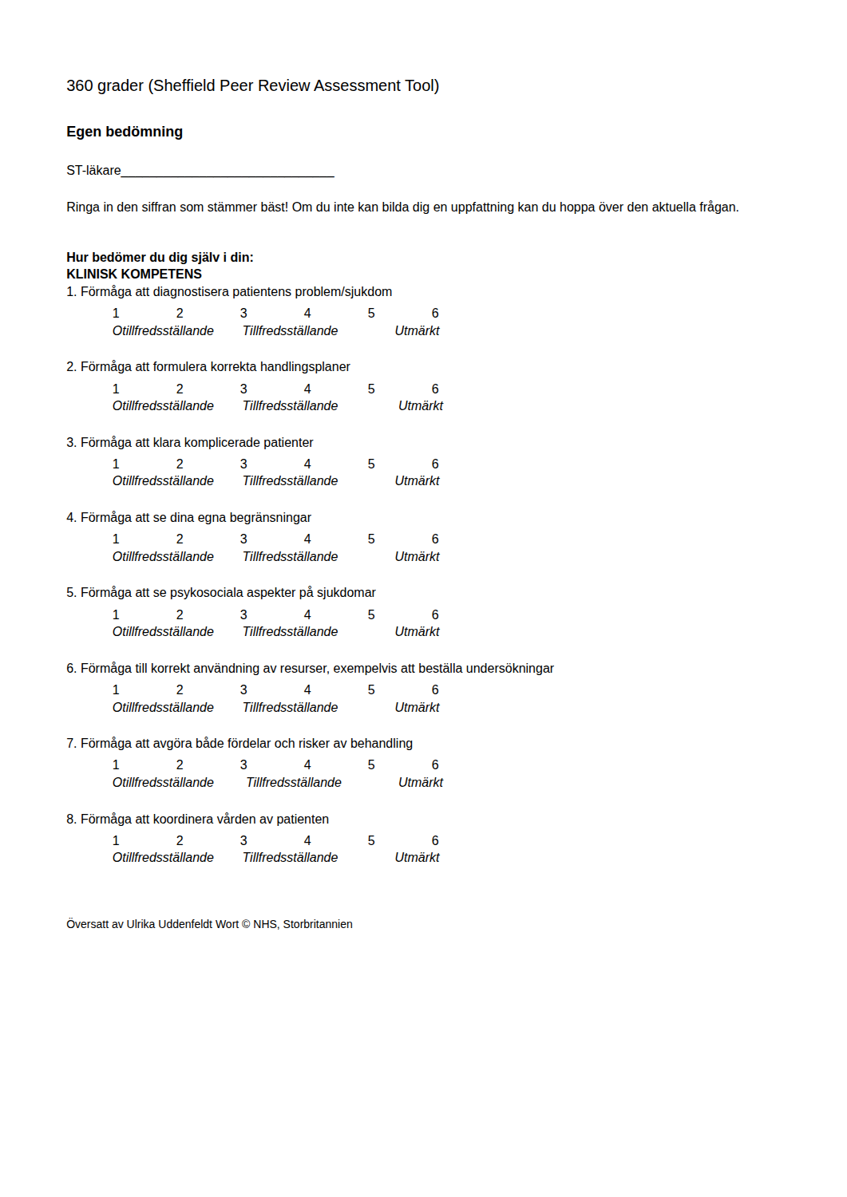360 grader (Sheffield Peer Review Assessment Tool)
Egen bedömning
ST-läkare______________________________
Ringa in den siffran som stämmer bäst! Om du inte kan bilda dig en uppfattning kan du hoppa över den aktuella frågan.
Hur bedömer du dig själv i din: KLINISK KOMPETENS
1. Förmåga att diagnostisera patientens problem/sjukdom
1 2 3 4 5 6 Otillfredsställande Tillfredsställande Utmärkt
2. Förmåga att formulera korrekta handlingsplaner
1 2 3 4 5 6 Otillfredsställande Tillfredsställande Utmärkt
3. Förmåga att klara komplicerade patienter
1 2 3 4 5 6 Otillfredsställande Tillfredsställande Utmärkt
4. Förmåga att se dina egna begränsningar
1 2 3 4 5 6 Otillfredsställande Tillfredsställande Utmärkt
5. Förmåga att se psykosociala aspekter på sjukdomar
1 2 3 4 5 6 Otillfredsställande Tillfredsställande Utmärkt
6. Förmåga till korrekt användning av resurser, exempelvis att beställa undersökningar
1 2 3 4 5 6 Otillfredsställande Tillfredsställande Utmärkt
7. Förmåga att avgöra både fördelar och risker av behandling
1 2 3 4 5 6 Otillfredsställande Tillfredsställande Utmärkt
8. Förmåga att koordinera vården av patienten
1 2 3 4 5 6 Otillfredsställande Tillfredsställande Utmärkt
Översatt av Ulrika Uddenfeldt Wort © NHS, Storbritannien